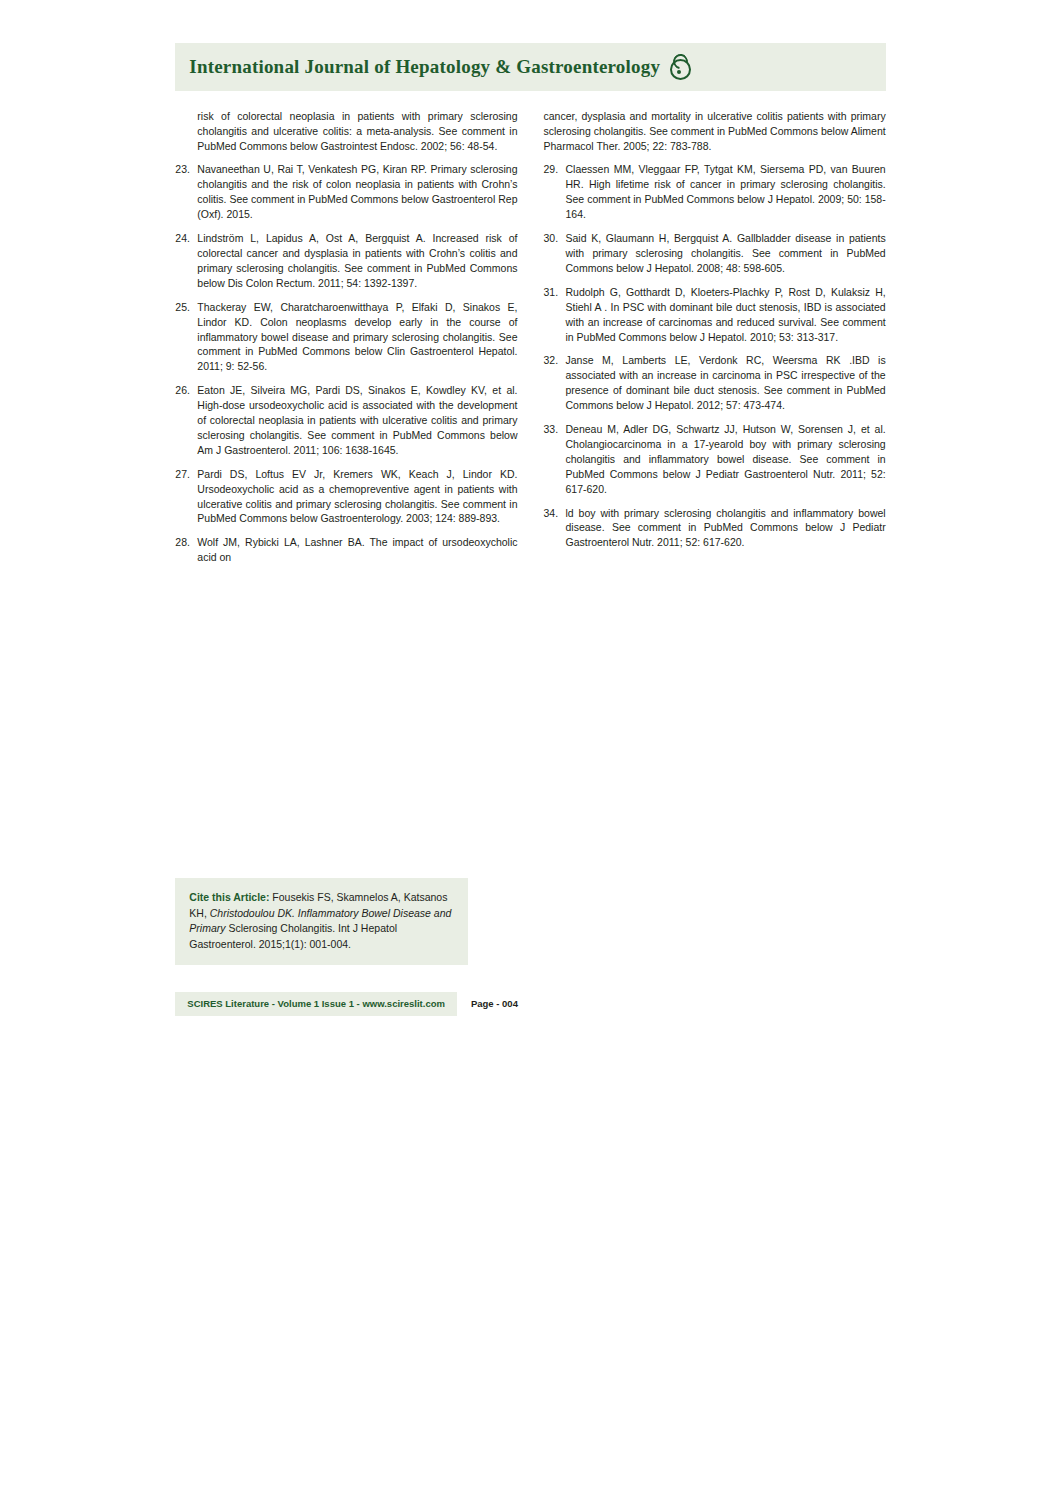International Journal of Hepatology & Gastroenterology
risk of colorectal neoplasia in patients with primary sclerosing cholangitis and ulcerative colitis: a meta-analysis. See comment in PubMed Commons below Gastrointest Endosc. 2002; 56: 48-54.
23. Navaneethan U, Rai T, Venkatesh PG, Kiran RP. Primary sclerosing cholangitis and the risk of colon neoplasia in patients with Crohn’s colitis. See comment in PubMed Commons below Gastroenterol Rep (Oxf). 2015.
24. Lindström L, Lapidus A, Ost A, Bergquist A. Increased risk of colorectal cancer and dysplasia in patients with Crohn’s colitis and primary sclerosing cholangitis. See comment in PubMed Commons below Dis Colon Rectum. 2011; 54: 1392-1397.
25. Thackeray EW, Charatcharoenwitthaya P, Elfaki D, Sinakos E, Lindor KD. Colon neoplasms develop early in the course of inflammatory bowel disease and primary sclerosing cholangitis. See comment in PubMed Commons below Clin Gastroenterol Hepatol. 2011; 9: 52-56.
26. Eaton JE, Silveira MG, Pardi DS, Sinakos E, Kowdley KV, et al. High-dose ursodeoxycholic acid is associated with the development of colorectal neoplasia in patients with ulcerative colitis and primary sclerosing cholangitis. See comment in PubMed Commons below Am J Gastroenterol. 2011; 106: 1638-1645.
27. Pardi DS, Loftus EV Jr, Kremers WK, Keach J, Lindor KD. Ursodeoxycholic acid as a chemopreventive agent in patients with ulcerative colitis and primary sclerosing cholangitis. See comment in PubMed Commons below Gastroenterology. 2003; 124: 889-893.
28. Wolf JM, Rybicki LA, Lashner BA. The impact of ursodeoxycholic acid on
cancer, dysplasia and mortality in ulcerative colitis patients with primary sclerosing cholangitis. See comment in PubMed Commons below Aliment Pharmacol Ther. 2005; 22: 783-788.
29. Claessen MM, Vleggaar FP, Tytgat KM, Siersema PD, van Buuren HR. High lifetime risk of cancer in primary sclerosing cholangitis. See comment in PubMed Commons below J Hepatol. 2009; 50: 158-164.
30. Said K, Glaumann H, Bergquist A. Gallbladder disease in patients with primary sclerosing cholangitis. See comment in PubMed Commons below J Hepatol. 2008; 48: 598-605.
31. Rudolph G, Gotthardt D, Kloeters-Plachky P, Rost D, Kulaksiz H, Stiehl A . In PSC with dominant bile duct stenosis, IBD is associated with an increase of carcinomas and reduced survival. See comment in PubMed Commons below J Hepatol. 2010; 53: 313-317.
32. Janse M, Lamberts LE, Verdonk RC, Weersma RK .IBD is associated with an increase in carcinoma in PSC irrespective of the presence of dominant bile duct stenosis. See comment in PubMed Commons below J Hepatol. 2012; 57: 473-474.
33. Deneau M, Adler DG, Schwartz JJ, Hutson W, Sorensen J, et al. Cholangiocarcinoma in a 17-yearold boy with primary sclerosing cholangitis and inflammatory bowel disease. See comment in PubMed Commons below J Pediatr Gastroenterol Nutr. 2011; 52: 617-620.
34. ld boy with primary sclerosing cholangitis and inflammatory bowel disease. See comment in PubMed Commons below J Pediatr Gastroenterol Nutr. 2011; 52: 617-620.
Cite this Article: Fousekis FS, Skamnelos A, Katsanos KH, Christodoulou DK. Inflammatory Bowel Disease and Primary Sclerosing Cholangitis. Int J Hepatol Gastroenterol. 2015;1(1): 001-004.
SCIRES Literature - Volume 1 Issue 1 - www.scireslit.com
Page - 004